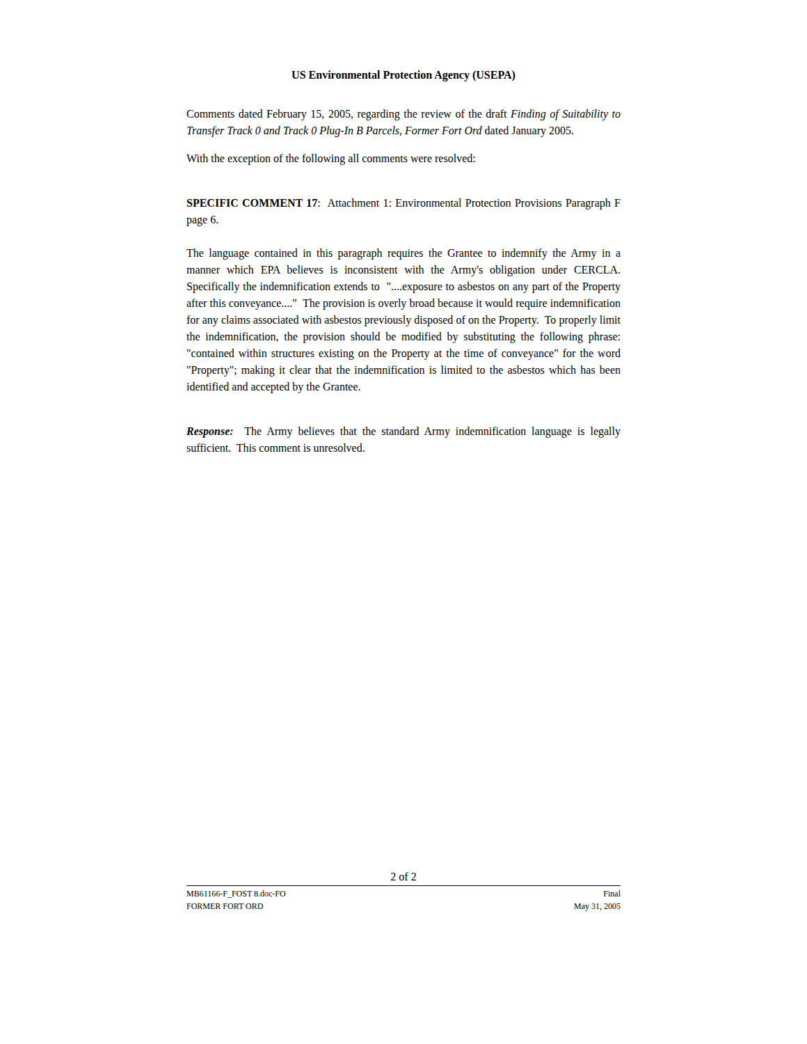US Environmental Protection Agency (USEPA)
Comments dated February 15, 2005, regarding the review of the draft Finding of Suitability to Transfer Track 0 and Track 0 Plug-In B Parcels, Former Fort Ord dated January 2005.
With the exception of the following all comments were resolved:
SPECIFIC COMMENT 17: Attachment 1: Environmental Protection Provisions Paragraph F page 6.
The language contained in this paragraph requires the Grantee to indemnify the Army in a manner which EPA believes is inconsistent with the Army's obligation under CERCLA. Specifically the indemnification extends to "....exposure to asbestos on any part of the Property after this conveyance...." The provision is overly broad because it would require indemnification for any claims associated with asbestos previously disposed of on the Property. To properly limit the indemnification, the provision should be modified by substituting the following phrase: "contained within structures existing on the Property at the time of conveyance" for the word "Property"; making it clear that the indemnification is limited to the asbestos which has been identified and accepted by the Grantee.
Response: The Army believes that the standard Army indemnification language is legally sufficient. This comment is unresolved.
2 of 2
MB61166-F_FOST 8.doc-FO FORMER FORT ORD
Final May 31, 2005